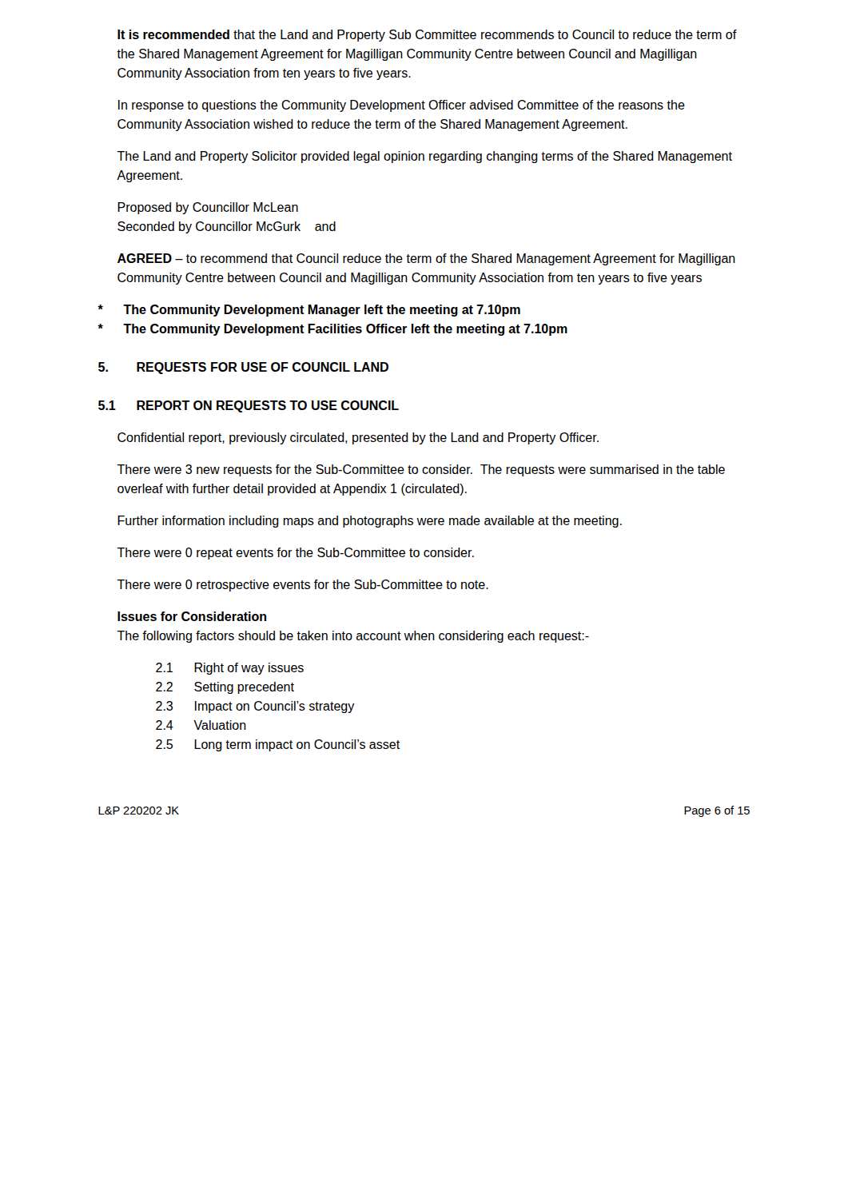It is recommended that the Land and Property Sub Committee recommends to Council to reduce the term of the Shared Management Agreement for Magilligan Community Centre between Council and Magilligan Community Association from ten years to five years.
In response to questions the Community Development Officer advised Committee of the reasons the Community Association wished to reduce the term of the Shared Management Agreement.
The Land and Property Solicitor provided legal opinion regarding changing terms of the Shared Management Agreement.
Proposed by Councillor McLean
Seconded by Councillor McGurk and
AGREED – to recommend that Council reduce the term of the Shared Management Agreement for Magilligan Community Centre between Council and Magilligan Community Association from ten years to five years
*
The Community Development Manager left the meeting at 7.10pm
*
The Community Development Facilities Officer left the meeting at 7.10pm
5. REQUESTS FOR USE OF COUNCIL LAND
5.1 REPORT ON REQUESTS TO USE COUNCIL
Confidential report, previously circulated, presented by the Land and Property Officer.
There were 3 new requests for the Sub-Committee to consider. The requests were summarised in the table overleaf with further detail provided at Appendix 1 (circulated).
Further information including maps and photographs were made available at the meeting.
There were 0 repeat events for the Sub-Committee to consider.
There were 0 retrospective events for the Sub-Committee to note.
Issues for Consideration
The following factors should be taken into account when considering each request:-
2.1 Right of way issues
2.2 Setting precedent
2.3 Impact on Council’s strategy
2.4 Valuation
2.5 Long term impact on Council’s asset
L&P 220202 JK Page 6 of 15